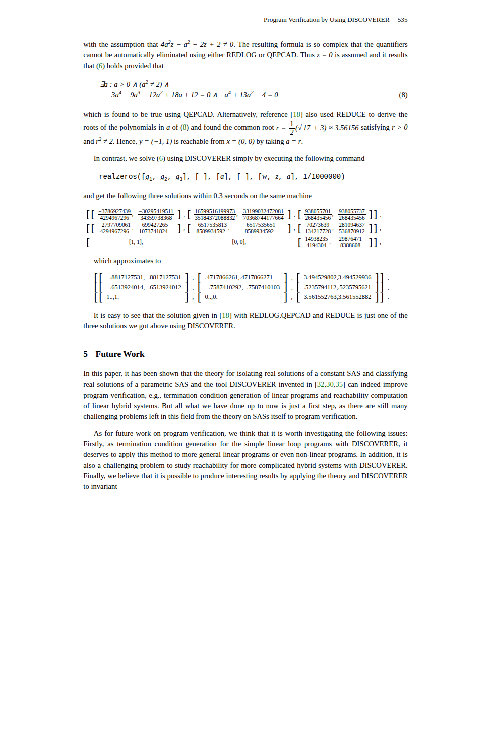Program Verification by Using DISCOVERER 535
with the assumption that 4a2z − a2 − 2z + 2 ≠ 0. The resulting formula is so complex that the quantifiers cannot be automatically eliminated using either REDLOG or QEPCAD. Thus z = 0 is assumed and it results that (6) holds provided that
∃a : a > 0 ∧ (a2 ≠ 2) ∧ 3a4 − 9a3 − 12a2 + 18a + 12 = 0 ∧ −a4 + 13a2 − 4 = 0
(8)
which is found to be true using QEPCAD. Alternatively, reference [18] also used REDUCE to derive the roots of the polynomials in a of (8) and found the common root r = 12(√17 + 3) ≈ 3.56156 satisfying r > 0 and r2 ≠ 2. Hence, y = (−1, 1) is reachable from x = (0, 0) by taking a = r.
In contrast, we solve (6) using DISCOVERER simply by executing the following command
realzeros([g1, g2, g3], [ ], [a], [ ], [w, z, a], 1/1000000)
and get the following three solutions within 0.3 seconds on the same machine
| [ | [ | −3786927439 4294967296 , | −30295419511 34359738368 | ] | , | [ | 16599516199973 35184372088832 , | 33199032472081 70368744177664 | ] | , | [ | 938055701 268435456 , | 938055737 268435456 | ] | ] | , |
| [ | [ | −2797709061 4294967296 , | −699427265 1073741824 | ] | , | [ | −6517535813 8589934592 , | −6517535651 8589934592 | ] | , | [ | 70273639 134217728 , | 281094637 536870912 | ] | ] | , |
| [ | [1, 1], | | [0, 0], | | [ | 14938235 4194304 , | 29876471 8388608 | ] | ] | , |
which approximates to
| [ | [ | −.8817127531,−.8817127531 | ] | , | [ | .4717866261,.4717866271 | ] | , | [ | 3.494529802,3.494529936 | ] | ] | , |
| [ | [ | −.6513924014,−.6513924012 | ] | , | [ | −.7587410292,−.7587410103 | ] | , | [ | .5235794112,.5235795621 | ] | ] | , |
| [ | [ | 1..,1. | ] | , | [ | 0..,0. | ] | , | [ | 3.561552763,3.561552882 | ] | ] | . |
It is easy to see that the solution given in [18] with REDLOG,QEPCAD and REDUCE is just one of the three solutions we got above using DISCOVERER.
5 Future Work
In this paper, it has been shown that the theory for isolating real solutions of a constant SAS and classifying real solutions of a parametric SAS and the tool DISCOVERER invented in [32,30,35] can indeed improve program verification, e.g., termination condition generation of linear programs and reachability computation of linear hybrid systems. But all what we have done up to now is just a first step, as there are still many challenging problems left in this field from the theory on SASs itself to program verification.
As for future work on program verification, we think that it is worth investigating the following issues: Firstly, as termination condition generation for the simple linear loop programs with DISCOVERER, it deserves to apply this method to more general linear programs or even non-linear programs. In addition, it is also a challenging problem to study reachability for more complicated hybrid systems with DISCOVERER. Finally, we believe that it is possible to produce interesting results by applying the theory and DISCOVERER to invariant